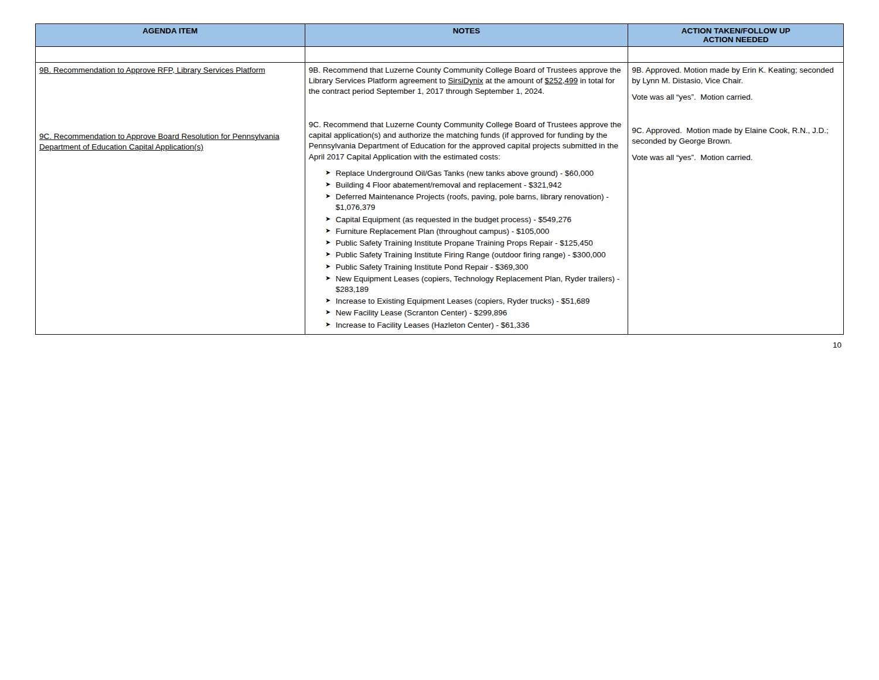| AGENDA ITEM | NOTES | ACTION TAKEN/FOLLOW UP ACTION NEEDED |
| --- | --- | --- |
| 9B. Recommendation to Approve RFP, Library Services Platform 9C. Recommendation to Approve Board Resolution for Pennsylvania Department of Education Capital Application(s) | 9B. Recommend that Luzerne County Community College Board of Trustees approve the Library Services Platform agreement to SirsiDynix at the amount of $252,499 in total for the contract period September 1, 2017 through September 1, 2024. 9C. Recommend that Luzerne County Community College Board of Trustees approve the capital application(s) and authorize the matching funds (if approved for funding by the Pennsylvania Department of Education for the approved capital projects submitted in the April 2017 Capital Application with the estimated costs: Replace Underground Oil/Gas Tanks (new tanks above ground) - $60,000 Building 4 Floor abatement/removal and replacement - $321,942 Deferred Maintenance Projects (roofs, paving, pole barns, library renovation) - $1,076,379 Capital Equipment (as requested in the budget process) - $549,276 Furniture Replacement Plan (throughout campus) - $105,000 Public Safety Training Institute Propane Training Props Repair - $125,450 Public Safety Training Institute Firing Range (outdoor firing range) - $300,000 Public Safety Training Institute Pond Repair - $369,300 New Equipment Leases (copiers, Technology Replacement Plan, Ryder trailers) - $283,189 Increase to Existing Equipment Leases (copiers, Ryder trucks) - $51,689 New Facility Lease (Scranton Center) - $299,896 Increase to Facility Leases (Hazleton Center) - $61,336 | 9B. Approved. Motion made by Erin K. Keating; seconded by Lynn M. Distasio, Vice Chair. Vote was all “yes”. Motion carried. 9C. Approved. Motion made by Elaine Cook, R.N., J.D.; seconded by George Brown. Vote was all “yes”. Motion carried. |
10